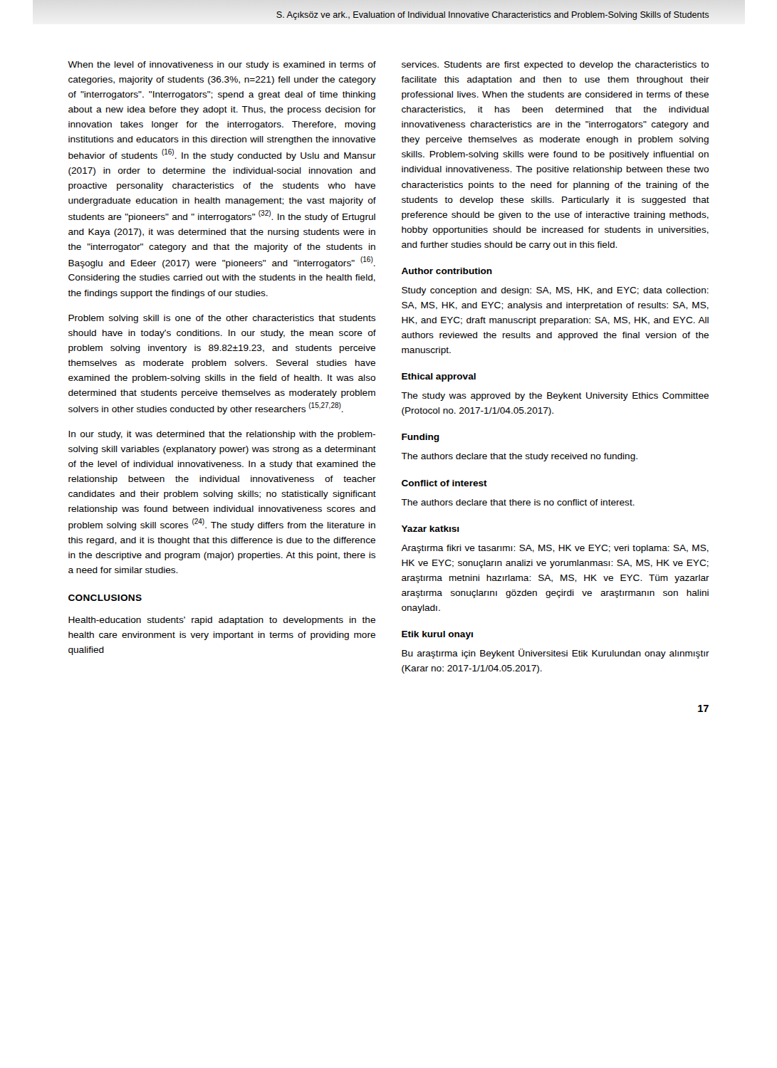S. Açıksöz ve ark., Evaluation of Individual Innovative Characteristics and Problem-Solving Skills of Students
When the level of innovativeness in our study is examined in terms of categories, majority of students (36.3%, n=221) fell under the category of "interrogators". "Interrogators"; spend a great deal of time thinking about a new idea before they adopt it. Thus, the process decision for innovation takes longer for the interrogators. Therefore, moving institutions and educators in this direction will strengthen the innovative behavior of students (16). In the study conducted by Uslu and Mansur (2017) in order to determine the individual-social innovation and proactive personality characteristics of the students who have undergraduate education in health management; the vast majority of students are "pioneers" and " interrogators" (32). In the study of Ertugrul and Kaya (2017), it was determined that the nursing students were in the "interrogator" category and that the majority of the students in Başoglu and Edeer (2017) were "pioneers" and "interrogators" (16). Considering the studies carried out with the students in the health field, the findings support the findings of our studies.
Problem solving skill is one of the other characteristics that students should have in today's conditions. In our study, the mean score of problem solving inventory is 89.82±19.23, and students perceive themselves as moderate problem solvers. Several studies have examined the problem-solving skills in the field of health. It was also determined that students perceive themselves as moderately problem solvers in other studies conducted by other researchers (15,27,28).
In our study, it was determined that the relationship with the problem-solving skill variables (explanatory power) was strong as a determinant of the level of individual innovativeness. In a study that examined the relationship between the individual innovativeness of teacher candidates and their problem solving skills; no statistically significant relationship was found between individual innovativeness scores and problem solving skill scores (24). The study differs from the literature in this regard, and it is thought that this difference is due to the difference in the descriptive and program (major) properties. At this point, there is a need for similar studies.
Conclusions
Health-education students' rapid adaptation to developments in the health care environment is very important in terms of providing more qualified
services. Students are first expected to develop the characteristics to facilitate this adaptation and then to use them throughout their professional lives. When the students are considered in terms of these characteristics, it has been determined that the individual innovativeness characteristics are in the "interrogators" category and they perceive themselves as moderate enough in problem solving skills. Problem-solving skills were found to be positively influential on individual innovativeness. The positive relationship between these two characteristics points to the need for planning of the training of the students to develop these skills. Particularly it is suggested that preference should be given to the use of interactive training methods, hobby opportunities should be increased for students in universities, and further studies should be carry out in this field.
Author contribution
Study conception and design: SA, MS, HK, and EYC; data collection: SA, MS, HK, and EYC; analysis and interpretation of results: SA, MS, HK, and EYC; draft manuscript preparation: SA, MS, HK, and EYC. All authors reviewed the results and approved the final version of the manuscript.
Ethical approval
The study was approved by the Beykent University Ethics Committee (Protocol no. 2017-1/1/04.05.2017).
Funding
The authors declare that the study received no funding.
Conflict of interest
The authors declare that there is no conflict of interest.
Yazar katkısı
Araştırma fikri ve tasarımı: SA, MS, HK ve EYC; veri toplama: SA, MS, HK ve EYC; sonuçların analizi ve yorumlanması: SA, MS, HK ve EYC; araştırma metnini hazırlama: SA, MS, HK ve EYC. Tüm yazarlar araştırma sonuçlarını gözden geçirdi ve araştırmanın son halini onayladı.
Etik kurul onayı
Bu araştırma için Beykent Üniversitesi Etik Kurulundan onay alınmıştır (Karar no: 2017-1/1/04.05.2017).
17